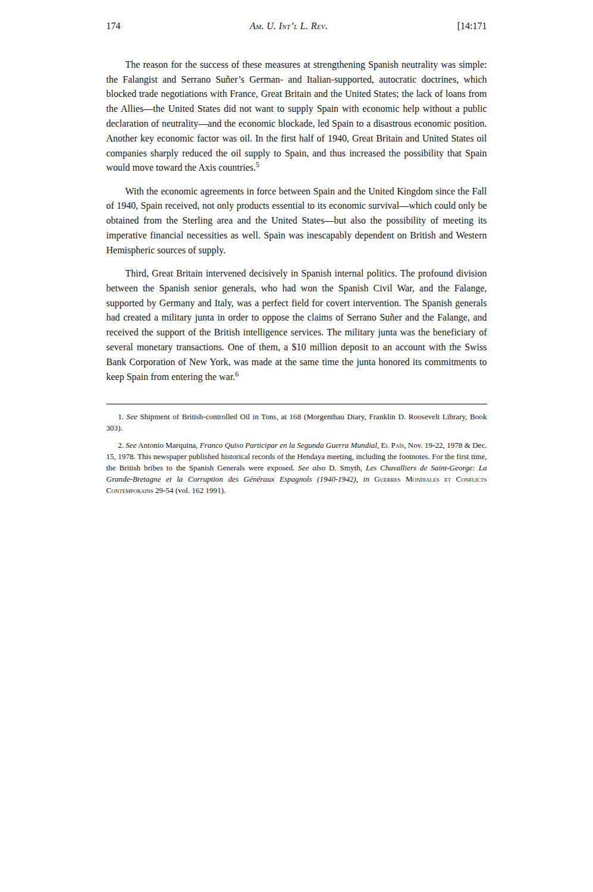174 Am. U. Int’l L. Rev. [14:171
The reason for the success of these measures at strengthening Spanish neutrality was simple: the Falangist and Serrano Suñer’s German- and Italian-supported, autocratic doctrines, which blocked trade negotiations with France, Great Britain and the United States; the lack of loans from the Allies—the United States did not want to supply Spain with economic help without a public declaration of neutrality—and the economic blockade, led Spain to a disastrous economic position. Another key economic factor was oil. In the first half of 1940, Great Britain and United States oil companies sharply reduced the oil supply to Spain, and thus increased the possibility that Spain would move toward the Axis countries.5
With the economic agreements in force between Spain and the United Kingdom since the Fall of 1940, Spain received, not only products essential to its economic survival—which could only be obtained from the Sterling area and the United States—but also the possibility of meeting its imperative financial necessities as well. Spain was inescapably dependent on British and Western Hemi­spheric sources of supply.
Third, Great Britain intervened decisively in Spanish internal politics. The profound division between the Spanish senior generals, who had won the Spanish Civil War, and the Falange, supported by Germany and Italy, was a perfect field for covert intervention. The Spanish generals had created a military junta in order to oppose the claims of Serrano Suñer and the Falange, and received the support of the British intelligence services. The military junta was the benefici­ary of several monetary transactions. One of them, a $10 million de­posit to an account with the Swiss Bank Corporation of New York, was made at the same time the junta honored its commitments to keep Spain from entering the war.6
See Shipment of British-controlled Oil in Tons, at 168 (Morgenthau Diary, Franklin D. Roosevelt Library, Book 303).
See Antonio Marquina, Franco Quiso Participar en la Segunda Guerra Mundial, El País, Nov. 19-22, 1978 & Dec. 15, 1978. This newspaper published historical records of the Hendaya meeting, including the footnotes. For the first time, the British bribes to the Spanish Generals were exposed. See also D. Smyth, Les Chavalliers de Saint-George: La Grande-Bretagne et la Corruption des Généraux Espagnols (1940-1942), in Guerres Mondiales et Conflicts Contemporains 29-54 (vol. 162 1991).